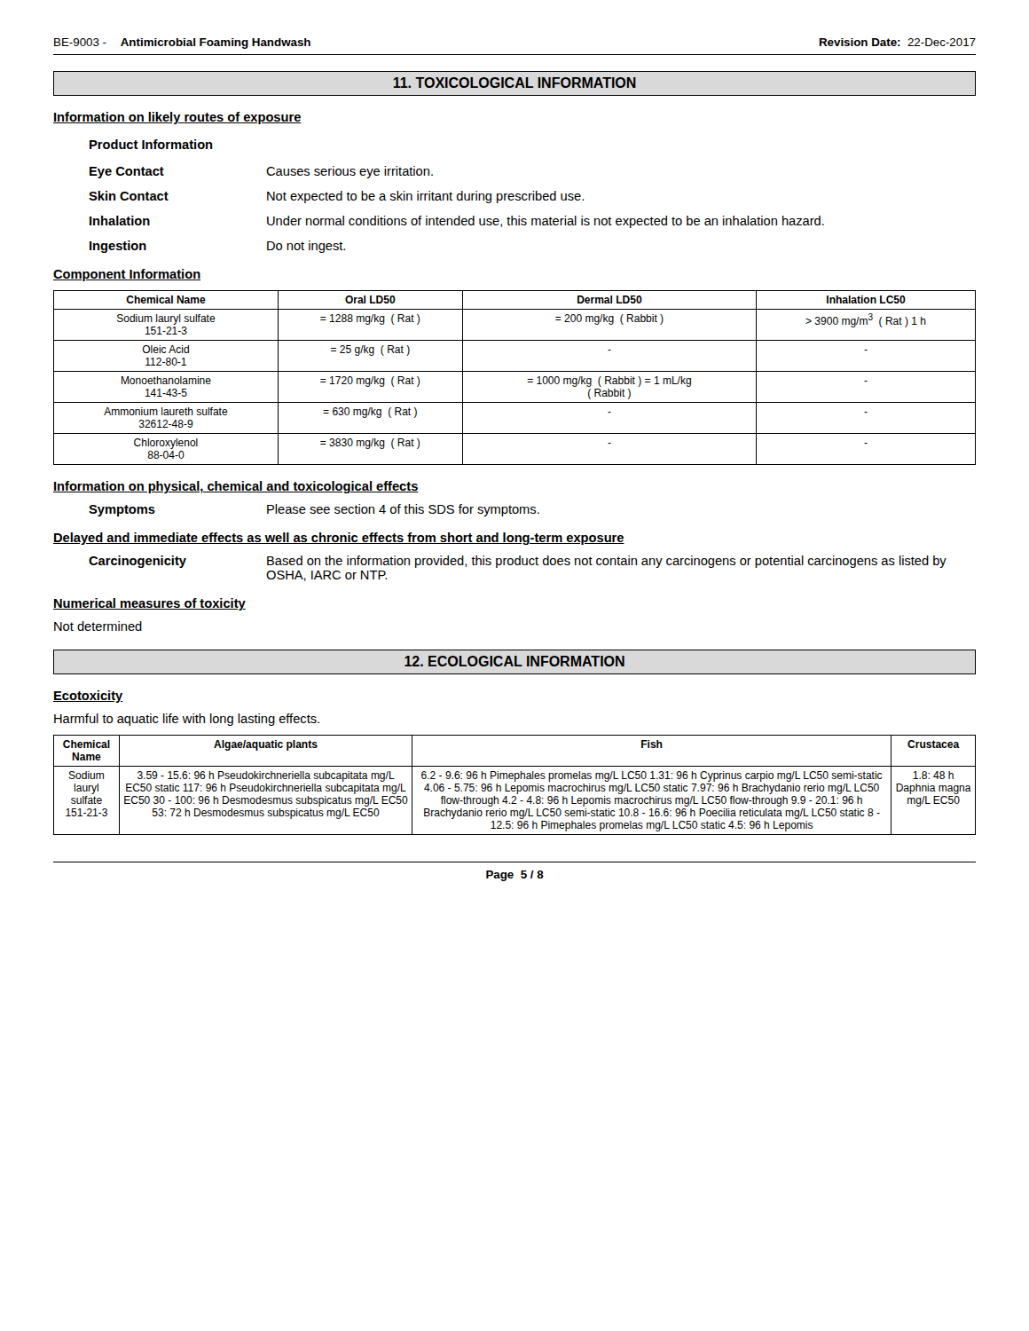BE-9003 - Antimicrobial Foaming Handwash
Revision Date: 22-Dec-2017
11. TOXICOLOGICAL INFORMATION
Information on likely routes of exposure
Product Information
Eye Contact
Causes serious eye irritation.
Skin Contact
Not expected to be a skin irritant during prescribed use.
Inhalation
Under normal conditions of intended use, this material is not expected to be an inhalation hazard.
Ingestion
Do not ingest.
Component Information
| Chemical Name | Oral LD50 | Dermal LD50 | Inhalation LC50 |
| --- | --- | --- | --- |
| Sodium lauryl sulfate 151-21-3 | = 1288 mg/kg ( Rat ) | = 200 mg/kg ( Rabbit ) | > 3900 mg/m 3 ( Rat ) 1 h |
| Oleic Acid 112-80-1 | = 25 g/kg ( Rat ) | - | - |
| Monoethanolamine 141-43-5 | = 1720 mg/kg ( Rat ) | = 1000 mg/kg ( Rabbit ) = 1 mL/kg ( Rabbit ) | - |
| Ammonium laureth sulfate 32612-48-9 | = 630 mg/kg ( Rat ) | - | - |
| Chloroxylenol 88-04-0 | = 3830 mg/kg ( Rat ) | - | - |
Information on physical, chemical and toxicological effects
Symptoms
Please see section 4 of this SDS for symptoms.
Delayed and immediate effects as well as chronic effects from short and long-term exposure
Carcinogenicity
Based on the information provided, this product does not contain any carcinogens or potential carcinogens as listed by OSHA, IARC or NTP.
Numerical measures of toxicity
Not determined
12. ECOLOGICAL INFORMATION
Ecotoxicity
Harmful to aquatic life with long lasting effects.
| Chemical Name | Algae/aquatic plants | Fish | Crustacea |
| --- | --- | --- | --- |
| Sodium lauryl sulfate 151-21-3 | 3.59 - 15.6: 96 h Pseudokirchneriella subcapitata mg/L EC50 static 117: 96 h Pseudokirchneriella subcapitata mg/L EC50 30 - 100: 96 h Desmodesmus subspicatus mg/L EC50 53: 72 h Desmodesmus subspicatus mg/L EC50 | 6.2 - 9.6: 96 h Pimephales promelas mg/L LC50 1.31: 96 h Cyprinus carpio mg/L LC50 semi-static 4.06 - 5.75: 96 h Lepomis macrochirus mg/L LC50 static 7.97: 96 h Brachydanio rerio mg/L LC50 flow-through 4.2 - 4.8: 96 h Lepomis macrochirus mg/L LC50 flow-through 9.9 - 20.1: 96 h Brachydanio rerio mg/L LC50 semi-static 10.8 - 16.6: 96 h Poecilia reticulata mg/L LC50 static 8 - 12.5: 96 h Pimephales promelas mg/L LC50 static 4.5: 96 h Lepomis | 1.8: 48 h Daphnia magna mg/L EC50 |
Page 5 / 8